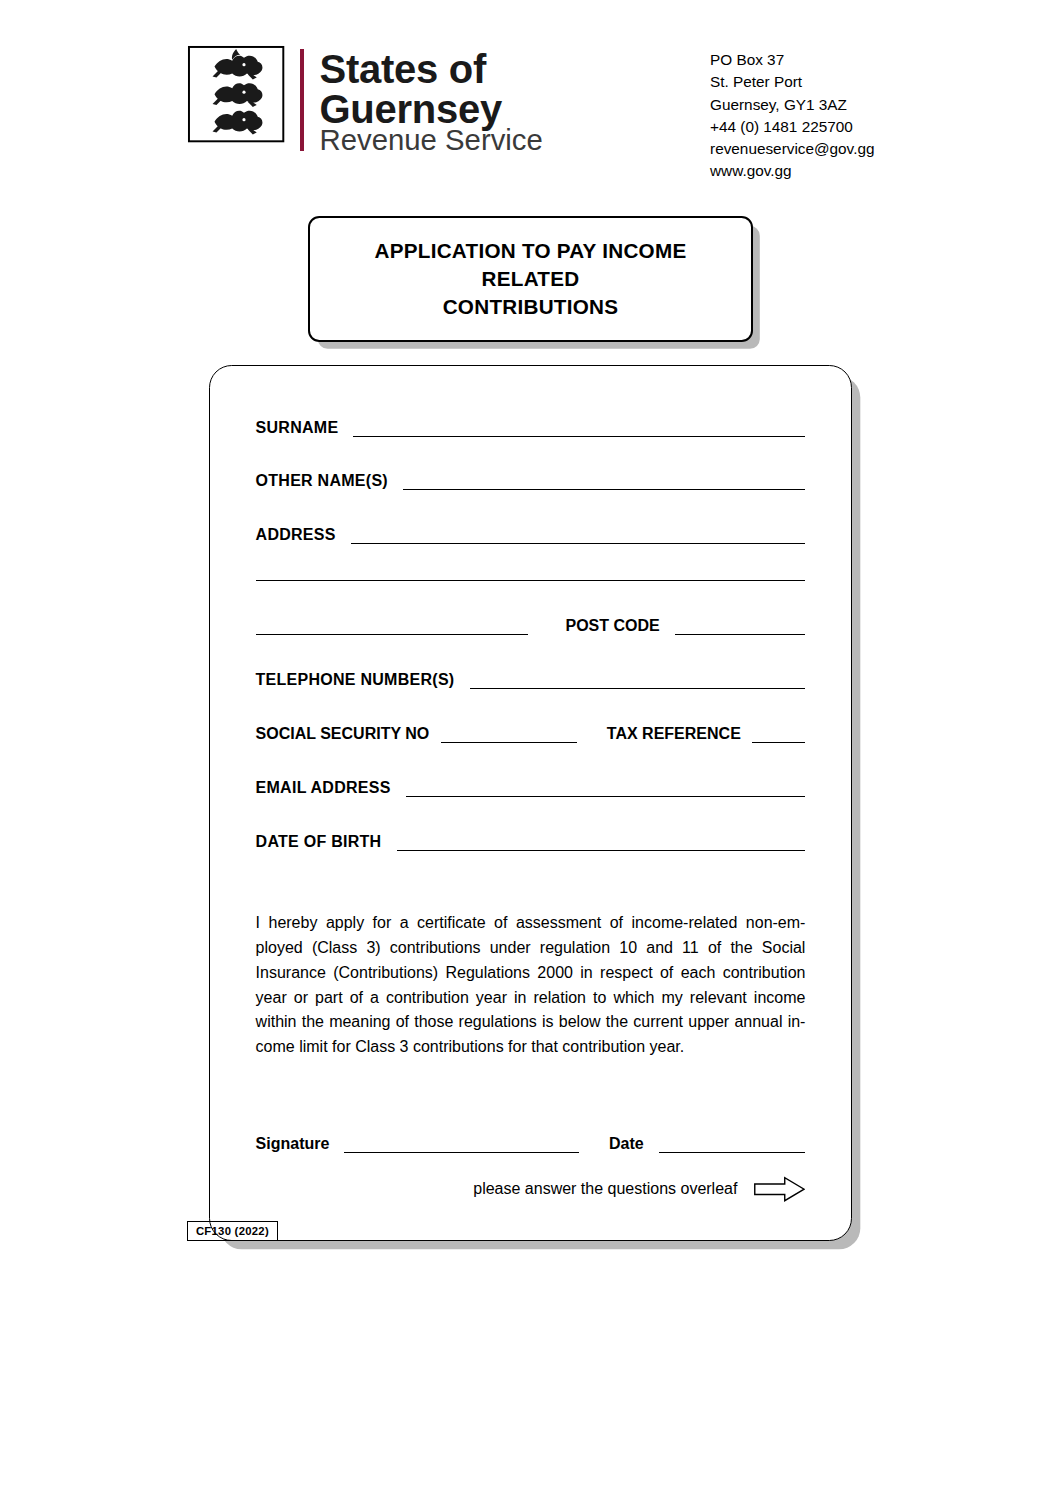States of Guernsey
Revenue Service
PO Box 37
St. Peter Port
Guernsey, GY1 3AZ
+44 (0) 1481 225700
revenueservice@gov.gg
www.gov.gg
APPLICATION TO PAY INCOME RELATED
CONTRIBUTIONS
SURNAME
OTHER NAME(S)
ADDRESS
POST CODE
TELEPHONE NUMBER(S)
SOCIAL SECURITY NO TAX REFERENCE
EMAIL ADDRESS
DATE OF BIRTH
I hereby apply for a certificate of assessment of income-related non-employed (Class 3) contributions under regulation 10 and 11 of the Social Insurance (Contributions) Regulations 2000 in respect of each contribution year or part of a contribution year in relation to which my relevant income within the meaning of those regulations is below the current upper annual income limit for Class 3 contributions for that contribution year.
Signature Date
please answer the questions overleaf
CF130 (2022)